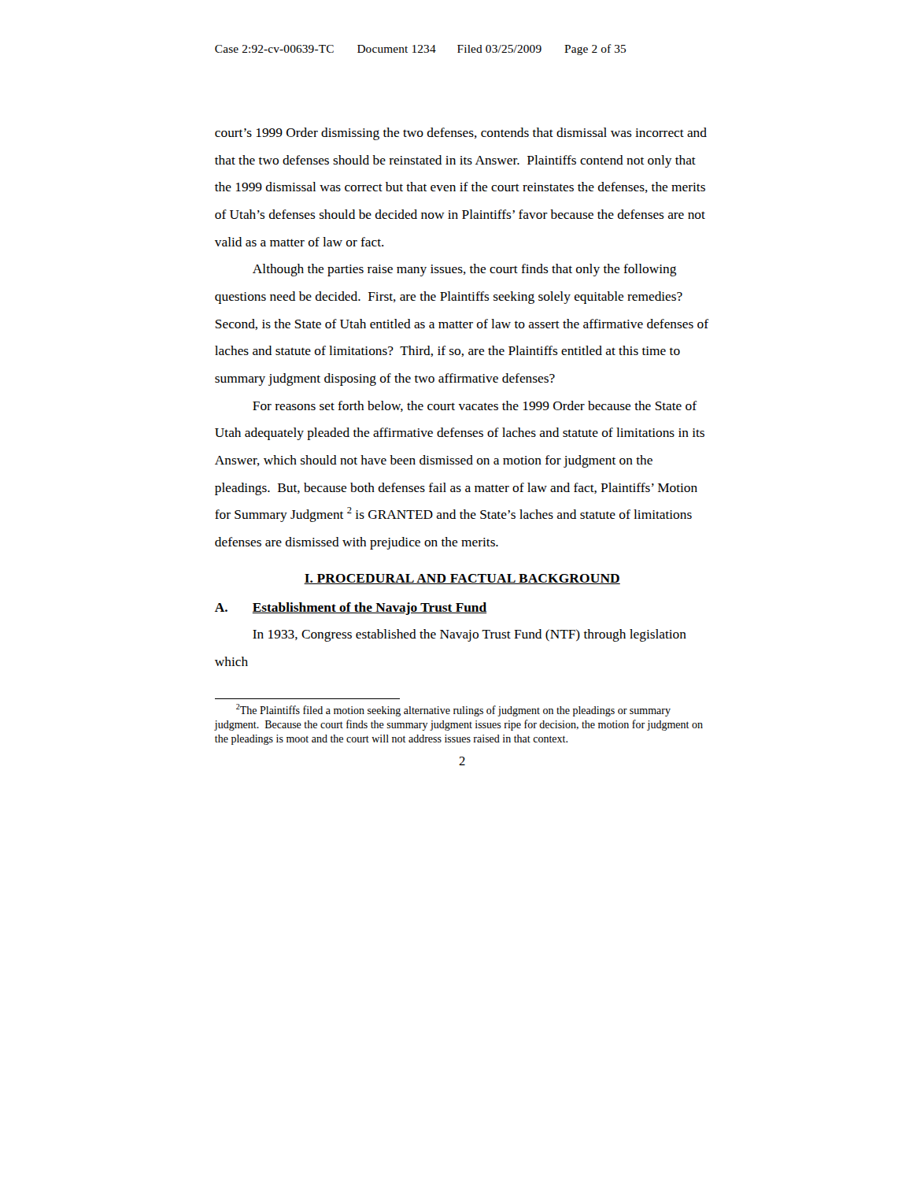Case 2:92-cv-00639-TC Document 1234 Filed 03/25/2009 Page 2 of 35
court’s 1999 Order dismissing the two defenses, contends that dismissal was incorrect and that the two defenses should be reinstated in its Answer. Plaintiffs contend not only that the 1999 dismissal was correct but that even if the court reinstates the defenses, the merits of Utah’s defenses should be decided now in Plaintiffs’ favor because the defenses are not valid as a matter of law or fact.
Although the parties raise many issues, the court finds that only the following questions need be decided. First, are the Plaintiffs seeking solely equitable remedies? Second, is the State of Utah entitled as a matter of law to assert the affirmative defenses of laches and statute of limitations? Third, if so, are the Plaintiffs entitled at this time to summary judgment disposing of the two affirmative defenses?
For reasons set forth below, the court vacates the 1999 Order because the State of Utah adequately pleaded the affirmative defenses of laches and statute of limitations in its Answer, which should not have been dismissed on a motion for judgment on the pleadings. But, because both defenses fail as a matter of law and fact, Plaintiffs’ Motion for Summary Judgment 2 is GRANTED and the State’s laches and statute of limitations defenses are dismissed with prejudice on the merits.
I. PROCEDURAL AND FACTUAL BACKGROUND
A. Establishment of the Navajo Trust Fund
In 1933, Congress established the Navajo Trust Fund (NTF) through legislation which
2The Plaintiffs filed a motion seeking alternative rulings of judgment on the pleadings or summary judgment. Because the court finds the summary judgment issues ripe for decision, the motion for judgment on the pleadings is moot and the court will not address issues raised in that context.
2